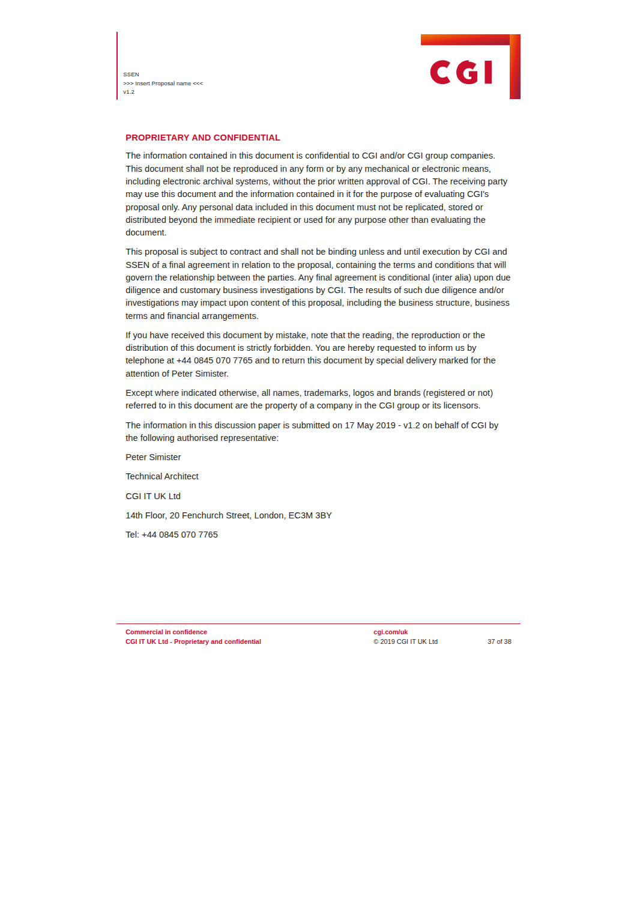SSEN
>>> Insert Proposal name <<<
v1.2
PROPRIETARY AND CONFIDENTIAL
The information contained in this document is confidential to CGI and/or CGI group companies. This document shall not be reproduced in any form or by any mechanical or electronic means, including electronic archival systems, without the prior written approval of CGI. The receiving party may use this document and the information contained in it for the purpose of evaluating CGI's proposal only. Any personal data included in this document must not be replicated, stored or distributed beyond the immediate recipient or used for any purpose other than evaluating the document.
This proposal is subject to contract and shall not be binding unless and until execution by CGI and SSEN of a final agreement in relation to the proposal, containing the terms and conditions that will govern the relationship between the parties. Any final agreement is conditional (inter alia) upon due diligence and customary business investigations by CGI. The results of such due diligence and/or investigations may impact upon content of this proposal, including the business structure, business terms and financial arrangements.
If you have received this document by mistake, note that the reading, the reproduction or the distribution of this document is strictly forbidden. You are hereby requested to inform us by telephone at +44 0845 070 7765 and to return this document by special delivery marked for the attention of Peter Simister.
Except where indicated otherwise, all names, trademarks, logos and brands (registered or not) referred to in this document are the property of a company in the CGI group or its licensors.
The information in this discussion paper is submitted on 17 May 2019 - v1.2 on behalf of CGI by the following authorised representative:
Peter Simister
Technical Architect
CGI IT UK Ltd
14th Floor, 20 Fenchurch Street, London, EC3M 3BY
Tel: +44 0845 070 7765
Commercial in confidence
CGI IT UK Ltd - Proprietary and confidential
cgi.com/uk © 2019 CGI IT UK Ltd 37 of 38